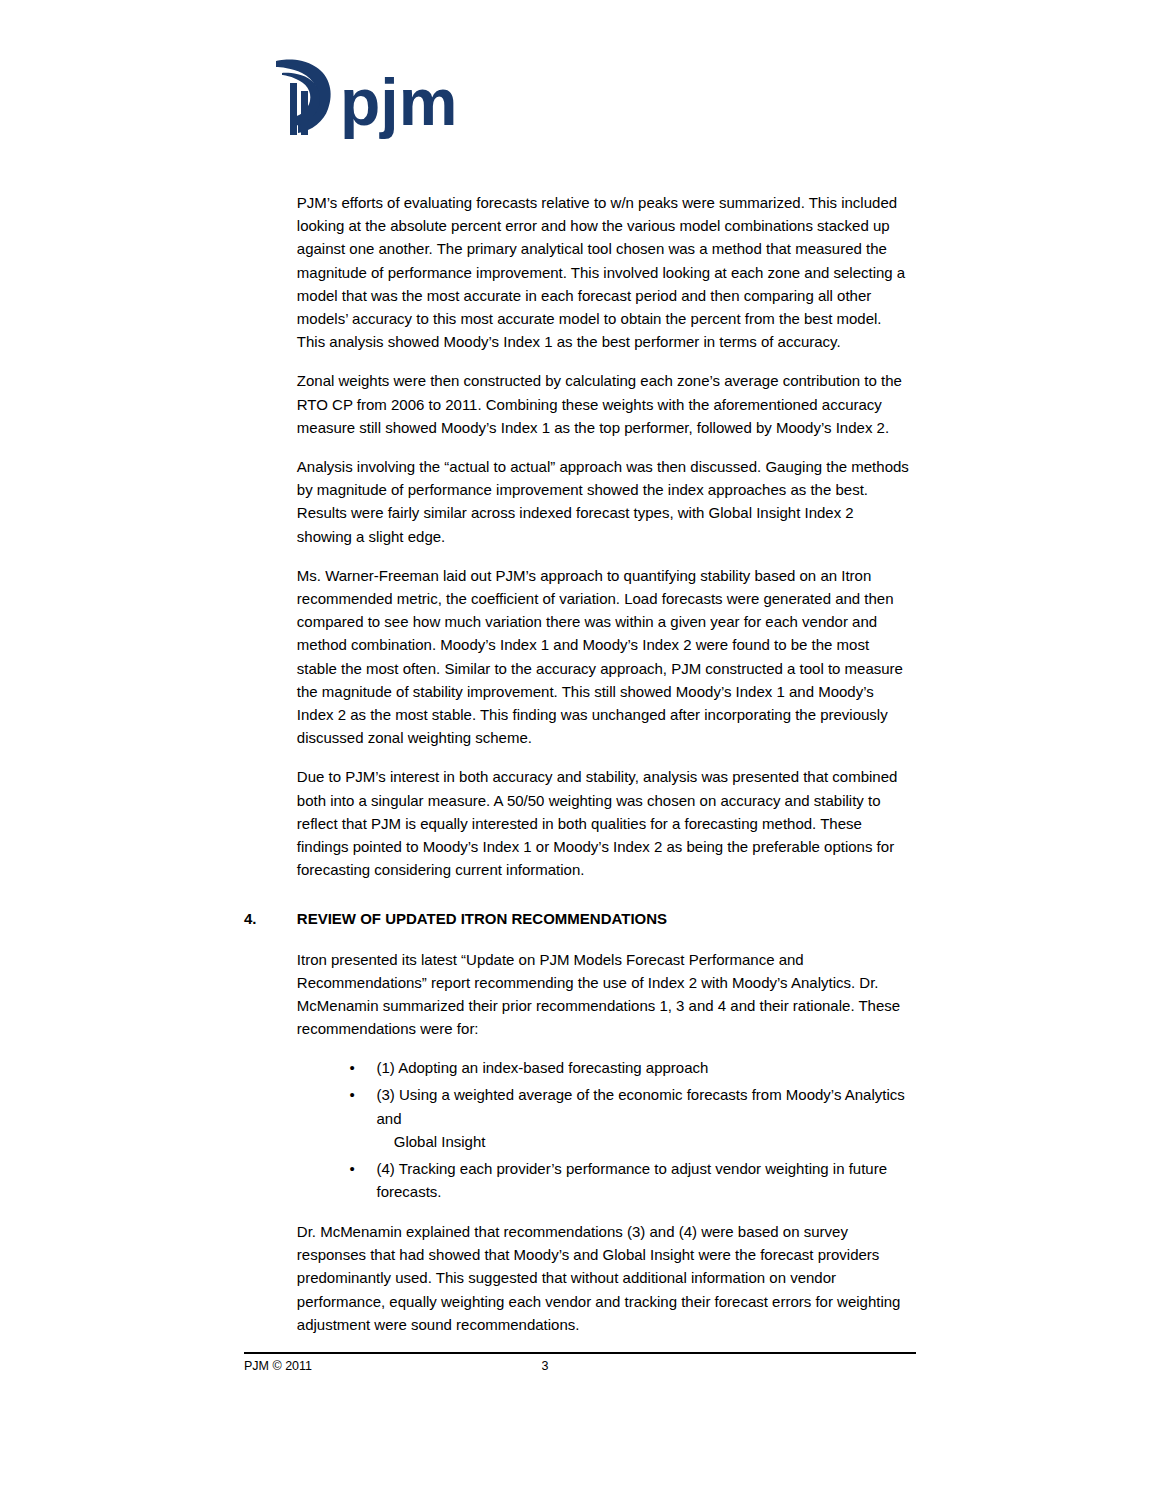pjm ​
PJM’s efforts of evaluating forecasts relative to w/n peaks were summarized. This included looking at the absolute percent error and how the various model combinations stacked up against one another. The primary analytical tool chosen was a method that measured the magnitude of performance improvement. This involved looking at each zone and selecting a model that was the most accurate in each forecast period and then comparing all other models’ accuracy to this most accurate model to obtain the percent from the best model. This analysis showed Moody’s Index 1 as the best performer in terms of accuracy.
Zonal weights were then constructed by calculating each zone’s average contribution to the RTO CP from 2006 to 2011. Combining these weights with the aforementioned accuracy measure still showed Moody’s Index 1 as the top performer, followed by Moody’s Index 2.
Analysis involving the “actual to actual” approach was then discussed. Gauging the methods by magnitude of performance improvement showed the index approaches as the best. Results were fairly similar across indexed forecast types, with Global Insight Index 2 showing a slight edge.
Ms. Warner-Freeman laid out PJM’s approach to quantifying stability based on an Itron recommended metric, the coefficient of variation. Load forecasts were generated and then compared to see how much variation there was within a given year for each vendor and method combination. Moody’s Index 1 and Moody’s Index 2 were found to be the most stable the most often. Similar to the accuracy approach, PJM constructed a tool to measure the magnitude of stability improvement. This still showed Moody’s Index 1 and Moody’s Index 2 as the most stable. This finding was unchanged after incorporating the previously discussed zonal weighting scheme.
Due to PJM’s interest in both accuracy and stability, analysis was presented that combined both into a singular measure. A 50/50 weighting was chosen on accuracy and stability to reflect that PJM is equally interested in both qualities for a forecasting method. These findings pointed to Moody’s Index 1 or Moody’s Index 2 as being the preferable options for forecasting considering current information.
4.
Review of Updated Itron Recommendations
Itron presented its latest “Update on PJM Models Forecast Performance and Recommendations” report recommending the use of Index 2 with Moody’s Analytics. Dr. McMenamin summarized their prior recommendations 1, 3 and 4 and their rationale. These recommendations were for:
(1) Adopting an index-based forecasting approach
(3) Using a weighted average of the economic forecasts from Moody’s Analytics and Global Insight
(4) Tracking each provider’s performance to adjust vendor weighting in future forecasts.
Dr. McMenamin explained that recommendations (3) and (4) were based on survey responses that had showed that Moody’s and Global Insight were the forecast providers predominantly used. This suggested that without additional information on vendor performance, equally weighting each vendor and tracking their forecast errors for weighting adjustment were sound recommendations.
PJM © 2011
3